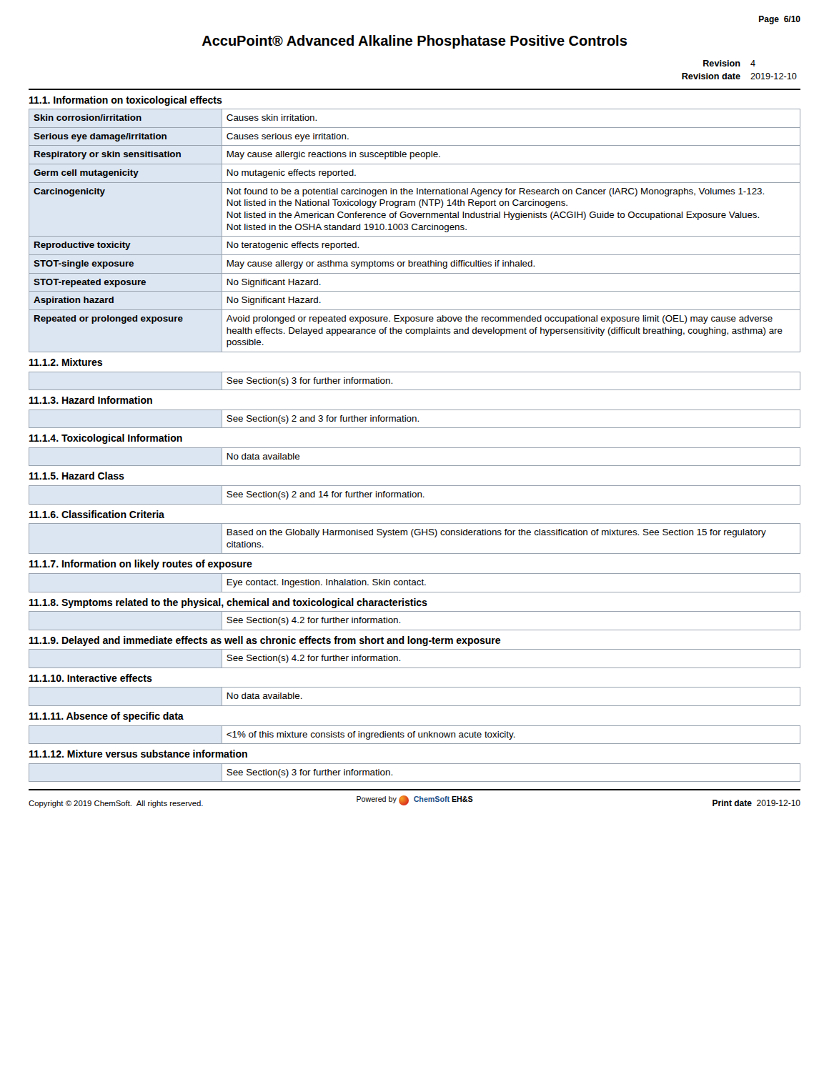Page 6/10
AccuPoint® Advanced Alkaline Phosphatase Positive Controls
Revision 4
Revision date 2019-12-10
11.1. Information on toxicological effects
| Skin corrosion/irritation | Causes skin irritation. |
| Serious eye damage/irritation | Causes serious eye irritation. |
| Respiratory or skin sensitisation | May cause allergic reactions in susceptible people. |
| Germ cell mutagenicity | No mutagenic effects reported. |
| Carcinogenicity | Not found to be a potential carcinogen in the International Agency for Research on Cancer (IARC) Monographs, Volumes 1-123. Not listed in the National Toxicology Program (NTP) 14th Report on Carcinogens. Not listed in the American Conference of Governmental Industrial Hygienists (ACGIH) Guide to Occupational Exposure Values. Not listed in the OSHA standard 1910.1003 Carcinogens. |
| Reproductive toxicity | No teratogenic effects reported. |
| STOT-single exposure | May cause allergy or asthma symptoms or breathing difficulties if inhaled. |
| STOT-repeated exposure | No Significant Hazard. |
| Aspiration hazard | No Significant Hazard. |
| Repeated or prolonged exposure | Avoid prolonged or repeated exposure. Exposure above the recommended occupational exposure limit (OEL) may cause adverse health effects. Delayed appearance of the complaints and development of hypersensitivity (difficult breathing, coughing, asthma) are possible. |
11.1.2. Mixtures
| | See Section(s) 3 for further information. |
11.1.3. Hazard Information
| | See Section(s) 2 and 3 for further information. |
11.1.4. Toxicological Information
| | No data available |
11.1.5. Hazard Class
| | See Section(s) 2 and 14 for further information. |
11.1.6. Classification Criteria
| | Based on the Globally Harmonised System (GHS) considerations for the classification of mixtures. See Section 15 for regulatory citations. |
11.1.7. Information on likely routes of exposure
| | Eye contact. Ingestion. Inhalation. Skin contact. |
11.1.8. Symptoms related to the physical, chemical and toxicological characteristics
| | See Section(s) 4.2 for further information. |
11.1.9. Delayed and immediate effects as well as chronic effects from short and long-term exposure
| | See Section(s) 4.2 for further information. |
11.1.10. Interactive effects
| | No data available. |
11.1.11. Absence of specific data
| | <1% of this mixture consists of ingredients of unknown acute toxicity. |
11.1.12. Mixture versus substance information
| | See Section(s) 3 for further information. |
Copyright © 2019 ChemSoft. All rights reserved.
Powered by ChemSoft EH&S
Print date 2019-12-10